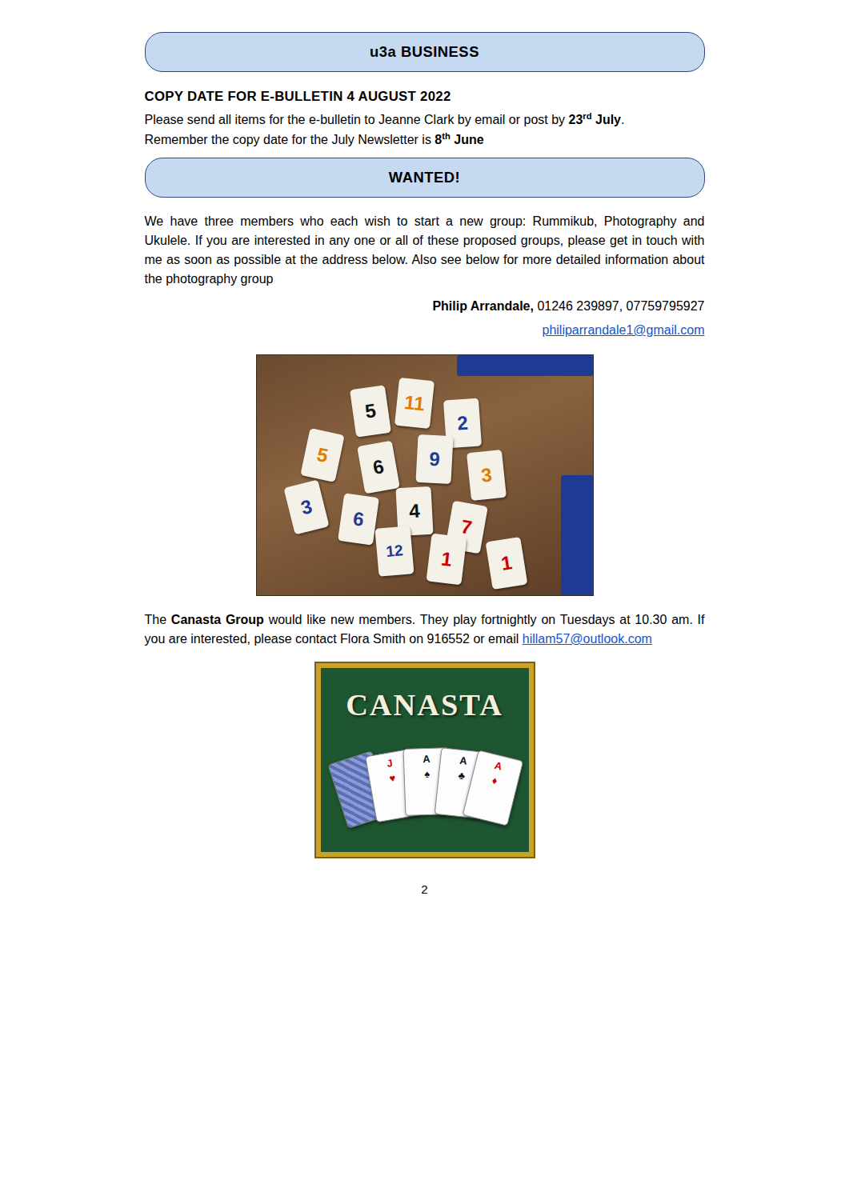u3a BUSINESS
COPY DATE FOR E-BULLETIN 4 AUGUST 2022
Please send all items for the e-bulletin to Jeanne Clark by email or post by 23rd July.
Remember the copy date for the July Newsletter is 8th June
WANTED!
We have three members who each wish to start a new group: Rummikub, Photography and Ukulele. If you are interested in any one or all of these proposed groups, please get in touch with me as soon as possible at the address below. Also see below for more detailed information about the photography group
Philip Arrandale, 01246 239897, 07759795927
philiparrandale1@gmail.com
5
11
2
5
6
9
3
3
6
4
7
12
1
1
The Canasta Group would like new members. They play fortnightly on Tuesdays at 10.30 am. If you are interested, please contact Flora Smith on 916552 or email hillam57@outlook.com
CANASTA
J
♥
A
♠
A
♣
A
♦
2